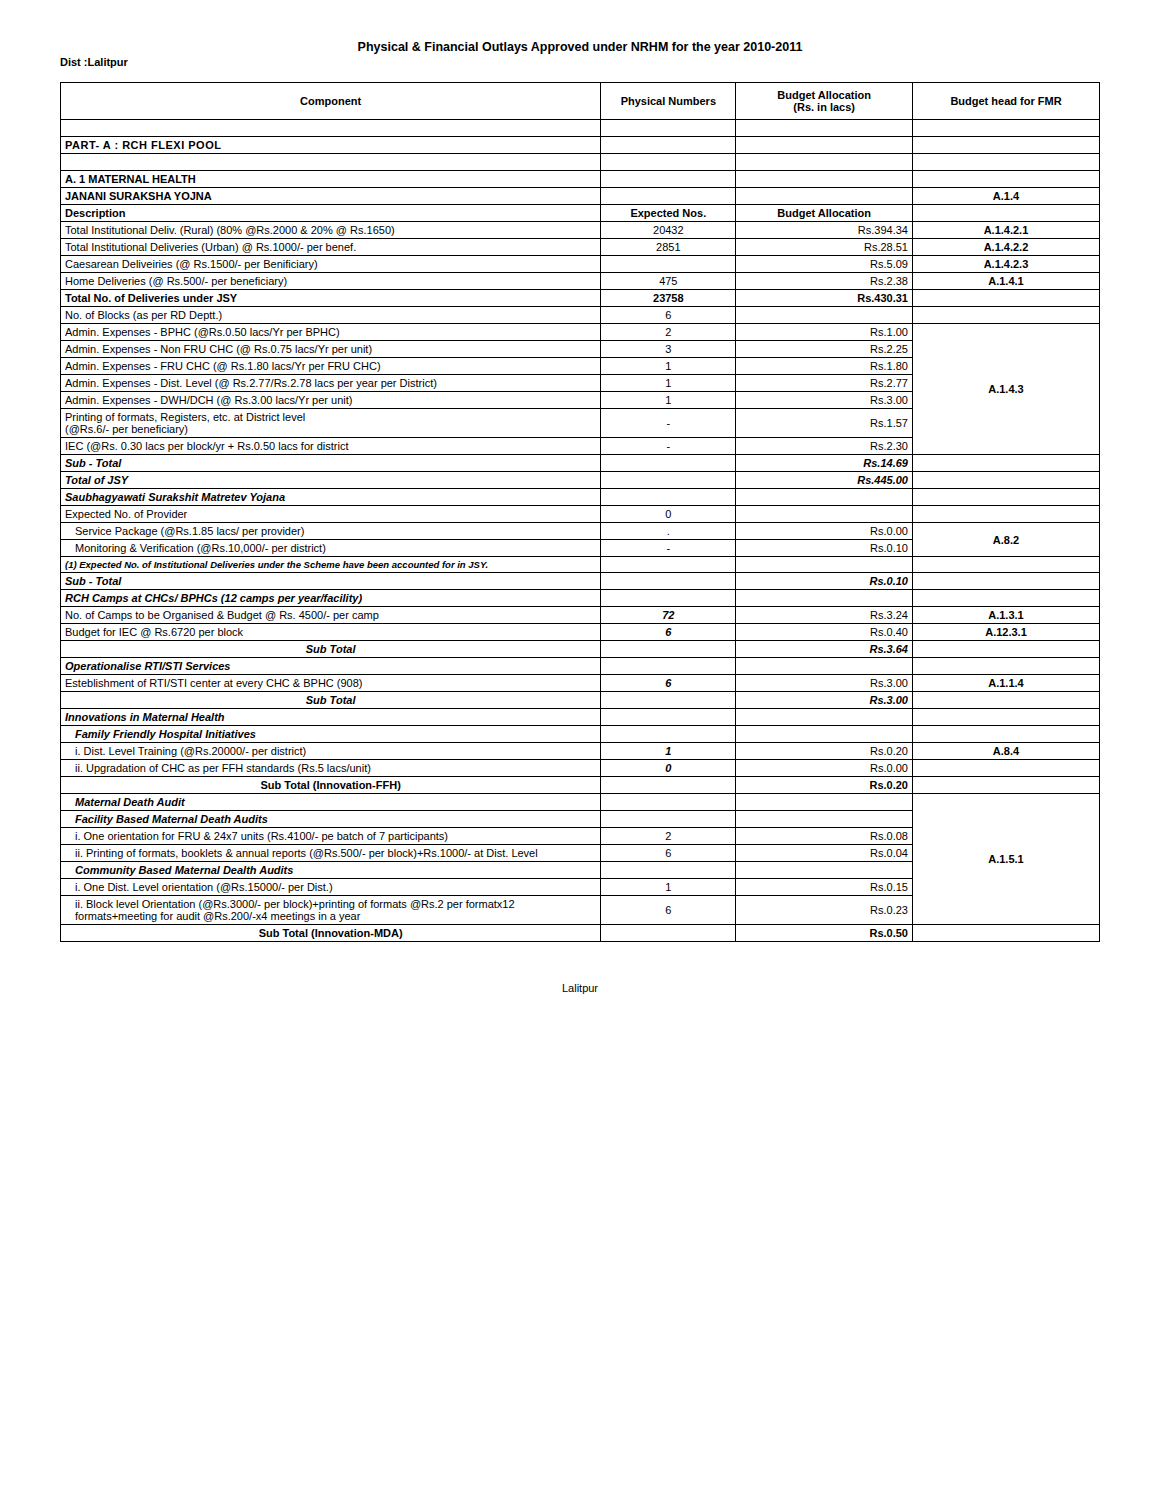Physical & Financial Outlays Approved under NRHM for the year 2010-2011
Dist :Lalitpur
| Component | Physical Numbers | Budget Allocation (Rs. in lacs) | Budget head for FMR |
| --- | --- | --- | --- |
| PART- A : RCH FLEXI POOL | | | |
| A. 1 MATERNAL HEALTH | | | |
| JANANI SURAKSHA YOJNA | | | A.1.4 |
| Description | Expected Nos. | Budget Allocation | |
| Total Institutional Deliv. (Rural) (80% @Rs.2000 & 20% @ Rs.1650) | 20432 | Rs.394.34 | A.1.4.2.1 |
| Total Institutional Deliveries (Urban) @ Rs.1000/- per benef. | 2851 | Rs.28.51 | A.1.4.2.2 |
| Caesarean Deliveiries (@ Rs.1500/- per Benificiary) | | Rs.5.09 | A.1.4.2.3 |
| Home Deliveries (@ Rs.500/- per beneficiary) | 475 | Rs.2.38 | A.1.4.1 |
| Total No. of Deliveries under JSY | 23758 | Rs.430.31 | |
| No. of Blocks (as per RD Deptt.) | 6 | | |
| Admin. Expenses - BPHC (@Rs.0.50 lacs/Yr per BPHC) | 2 | Rs.1.00 | A.1.4.3 |
| Admin. Expenses - Non FRU CHC (@ Rs.0.75 lacs/Yr per unit) | 3 | Rs.2.25 |
| Admin. Expenses - FRU CHC (@ Rs.1.80 lacs/Yr per FRU CHC) | 1 | Rs.1.80 |
| Admin. Expenses - Dist. Level (@ Rs.2.77/Rs.2.78 lacs per year per District) | 1 | Rs.2.77 |
| Admin. Expenses - DWH/DCH (@ Rs.3.00 lacs/Yr per unit) | 1 | Rs.3.00 |
| Printing of formats, Registers, etc. at District level (@Rs.6/- per beneficiary) | - | Rs.1.57 |
| IEC (@Rs. 0.30 lacs per block/yr + Rs.0.50 lacs for district | - | Rs.2.30 |
| Sub - Total | | Rs.14.69 | |
| Total of JSY | | Rs.445.00 | |
| Saubhagyawati Surakshit Matretev Yojana | | | |
| Expected No. of Provider | 0 | | |
| Service Package (@Rs.1.85 lacs/ per provider) | . | Rs.0.00 | A.8.2 |
| Monitoring & Verification (@Rs.10,000/- per district) | - | Rs.0.10 |
| (1) Expected No. of Institutional Deliveries under the Scheme have been accounted for in JSY. | | | |
| Sub - Total | | Rs.0.10 | |
| RCH Camps at CHCs/ BPHCs (12 camps per year/facility) | | | |
| No. of Camps to be Organised & Budget @ Rs. 4500/- per camp | 72 | Rs.3.24 | A.1.3.1 |
| Budget for IEC @ Rs.6720 per block | 6 | Rs.0.40 | A.12.3.1 |
| Sub Total | | Rs.3.64 | |
| Operationalise RTI/STI Services | | | |
| Esteblishment of RTI/STI center at every CHC & BPHC (908) | 6 | Rs.3.00 | A.1.1.4 |
| Sub Total | | Rs.3.00 | |
| Innovations in Maternal Health | | | |
| Family Friendly Hospital Initiatives | | | |
| i. Dist. Level Training (@Rs.20000/- per district) | 1 | Rs.0.20 | A.8.4 |
| ii. Upgradation of CHC as per FFH standards (Rs.5 lacs/unit) | 0 | Rs.0.00 | |
| Sub Total (Innovation-FFH) | | Rs.0.20 | |
| Maternal Death Audit | | | A.1.5.1 |
| Facility Based Maternal Death Audits | | |
| i. One orientation for FRU & 24x7 units (Rs.4100/- pe batch of 7 participants) | 2 | Rs.0.08 |
| ii. Printing of formats, booklets & annual reports (@Rs.500/- per block)+Rs.1000/- at Dist. Level | 6 | Rs.0.04 |
| Community Based Maternal Dealth Audits | | |
| i. One Dist. Level orientation (@Rs.15000/- per Dist.) | 1 | Rs.0.15 |
| ii. Block level Orientation (@Rs.3000/- per block)+printing of formats @Rs.2 per formatx12 formats+meeting for audit @Rs.200/-x4 meetings in a year | 6 | Rs.0.23 |
| Sub Total (Innovation-MDA) | | Rs.0.50 | |
Lalitpur